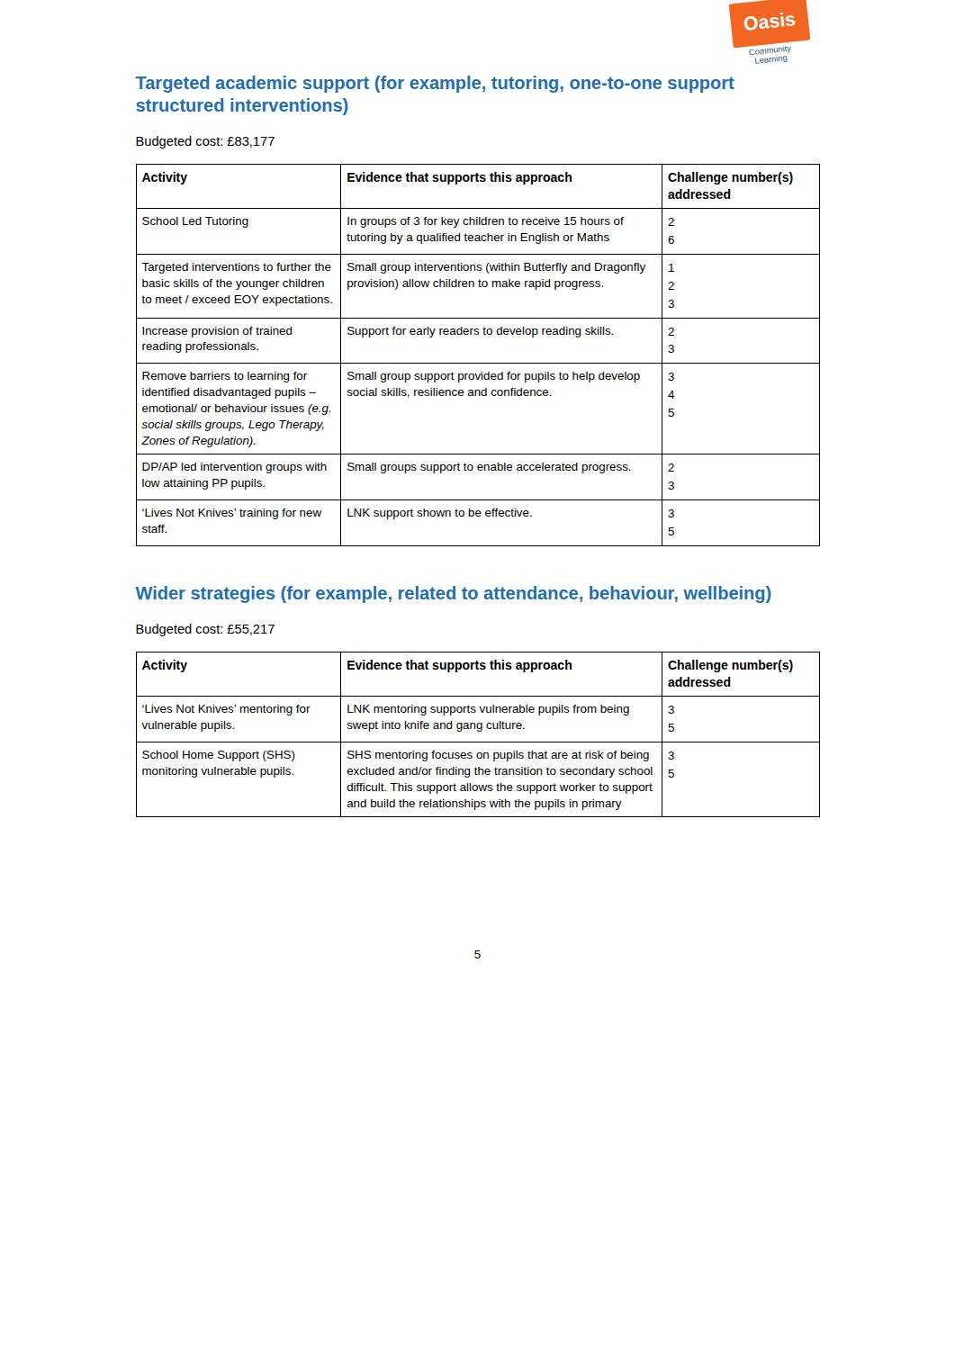Oasis
Community
Learning
Targeted academic support (for example, tutoring, one-to-one support structured interventions)
Budgeted cost: £83,177
| Activity | Evidence that supports this approach | Challenge number(s) addressed |
| --- | --- | --- |
| School Led Tutoring | In groups of 3 for key children to receive 15 hours of tutoring by a qualified teacher in English or Maths | 2 6 |
| Targeted interventions to further the basic skills of the younger children to meet / exceed EOY expectations. | Small group interventions (within Butterfly and Dragonfly provision) allow children to make rapid progress. | 1 2 3 |
| Increase provision of trained reading professionals. | Support for early readers to develop reading skills. | 2 3 |
| Remove barriers to learning for identified disadvantaged pupils – emotional/ or behaviour issues (e.g. social skills groups, Lego Therapy, Zones of Regulation). | Small group support provided for pupils to help develop social skills, resilience and confidence. | 3 4 5 |
| DP/AP led intervention groups with low attaining PP pupils. | Small groups support to enable accelerated progress. | 2 3 |
| ‘Lives Not Knives’ training for new staff. | LNK support shown to be effective. | 3 5 |
Wider strategies (for example, related to attendance, behaviour, wellbeing)
Budgeted cost: £55,217
| Activity | Evidence that supports this approach | Challenge number(s) addressed |
| --- | --- | --- |
| ‘Lives Not Knives’ mentoring for vulnerable pupils. | LNK mentoring supports vulnerable pupils from being swept into knife and gang culture. | 3 5 |
| School Home Support (SHS) monitoring vulnerable pupils. | SHS mentoring focuses on pupils that are at risk of being excluded and/or finding the transition to secondary school difficult. This support allows the support worker to support and build the relationships with the pupils in primary | 3 5 |
5